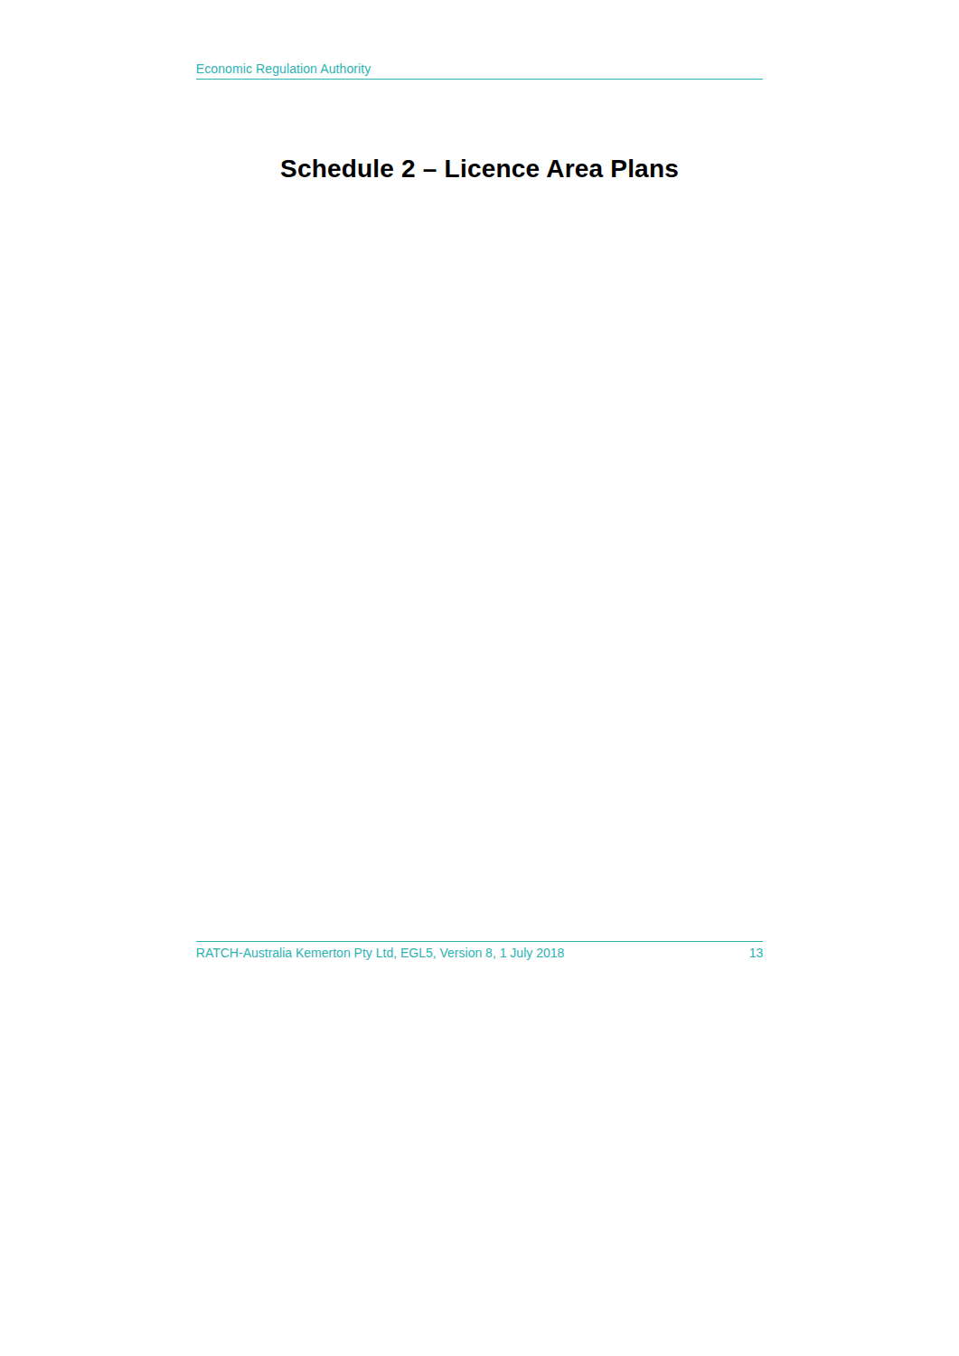Economic Regulation Authority
Schedule 2 – Licence Area Plans
RATCH-Australia Kemerton Pty Ltd, EGL5, Version 8, 1 July 2018 13